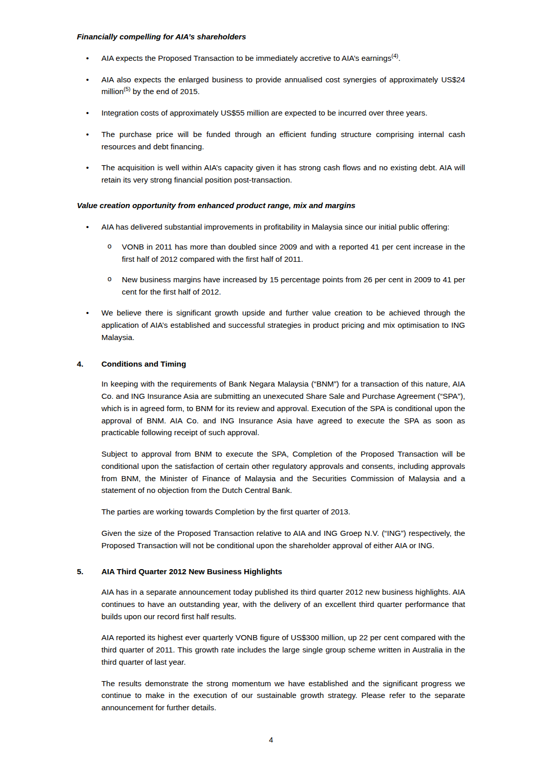Financially compelling for AIA’s shareholders
AIA expects the Proposed Transaction to be immediately accretive to AIA’s earnings(4).
AIA also expects the enlarged business to provide annualised cost synergies of approximately US$24 million(5) by the end of 2015.
Integration costs of approximately US$55 million are expected to be incurred over three years.
The purchase price will be funded through an efficient funding structure comprising internal cash resources and debt financing.
The acquisition is well within AIA’s capacity given it has strong cash flows and no existing debt. AIA will retain its very strong financial position post-transaction.
Value creation opportunity from enhanced product range, mix and margins
AIA has delivered substantial improvements in profitability in Malaysia since our initial public offering:
VONB in 2011 has more than doubled since 2009 and with a reported 41 per cent increase in the first half of 2012 compared with the first half of 2011.
New business margins have increased by 15 percentage points from 26 per cent in 2009 to 41 per cent for the first half of 2012.
We believe there is significant growth upside and further value creation to be achieved through the application of AIA’s established and successful strategies in product pricing and mix optimisation to ING Malaysia.
4. Conditions and Timing
In keeping with the requirements of Bank Negara Malaysia (“BNM”) for a transaction of this nature, AIA Co. and ING Insurance Asia are submitting an unexecuted Share Sale and Purchase Agreement (“SPA”), which is in agreed form, to BNM for its review and approval. Execution of the SPA is conditional upon the approval of BNM. AIA Co. and ING Insurance Asia have agreed to execute the SPA as soon as practicable following receipt of such approval.
Subject to approval from BNM to execute the SPA, Completion of the Proposed Transaction will be conditional upon the satisfaction of certain other regulatory approvals and consents, including approvals from BNM, the Minister of Finance of Malaysia and the Securities Commission of Malaysia and a statement of no objection from the Dutch Central Bank.
The parties are working towards Completion by the first quarter of 2013.
Given the size of the Proposed Transaction relative to AIA and ING Groep N.V. (“ING”) respectively, the Proposed Transaction will not be conditional upon the shareholder approval of either AIA or ING.
5. AIA Third Quarter 2012 New Business Highlights
AIA has in a separate announcement today published its third quarter 2012 new business highlights. AIA continues to have an outstanding year, with the delivery of an excellent third quarter performance that builds upon our record first half results.
AIA reported its highest ever quarterly VONB figure of US$300 million, up 22 per cent compared with the third quarter of 2011. This growth rate includes the large single group scheme written in Australia in the third quarter of last year.
The results demonstrate the strong momentum we have established and the significant progress we continue to make in the execution of our sustainable growth strategy. Please refer to the separate announcement for further details.
4